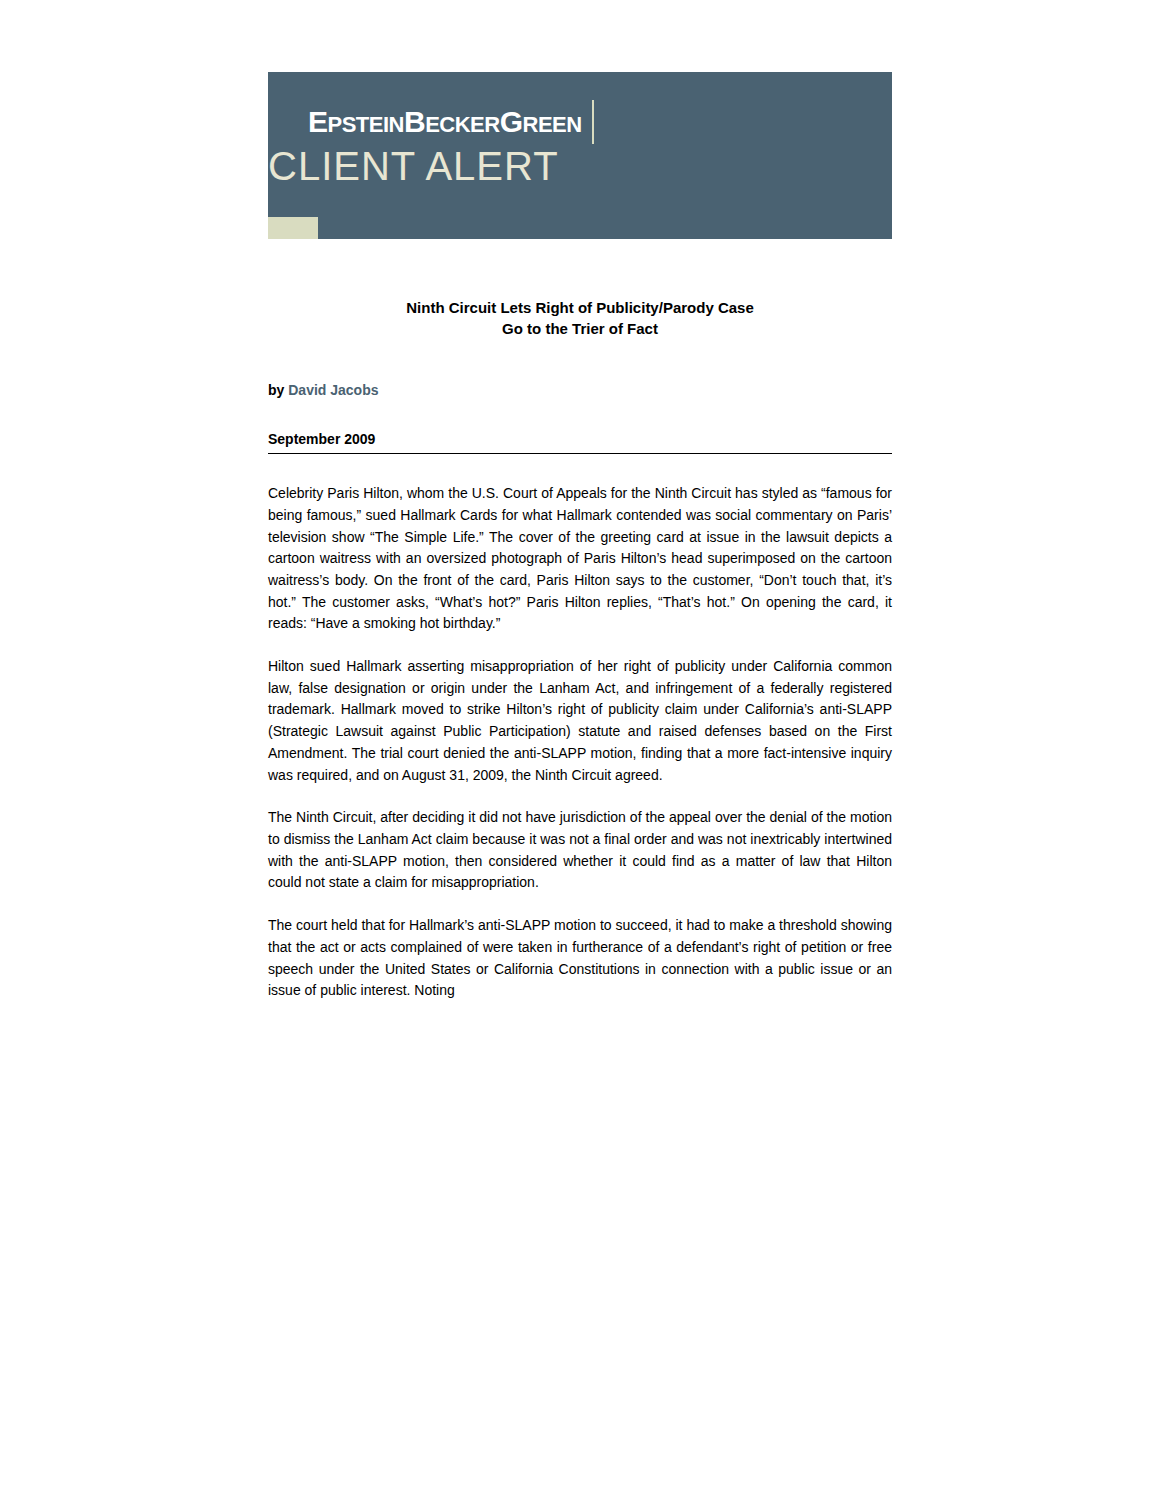EPSTEINBECKERGREEN Client Alert
Ninth Circuit Lets Right of Publicity/Parody Case
Go to the Trier of Fact
by David Jacobs
September 2009
Celebrity Paris Hilton, whom the U.S. Court of Appeals for the Ninth Circuit has styled as “famous for being famous,” sued Hallmark Cards for what Hallmark contended was social commentary on Paris’ television show “The Simple Life.” The cover of the greeting card at issue in the lawsuit depicts a cartoon waitress with an oversized photograph of Paris Hilton’s head superimposed on the cartoon waitress’s body. On the front of the card, Paris Hilton says to the customer, “Don’t touch that, it’s hot.” The customer asks, “What’s hot?” Paris Hilton replies, “That’s hot.” On opening the card, it reads: “Have a smoking hot birthday.”
Hilton sued Hallmark asserting misappropriation of her right of publicity under California common law, false designation or origin under the Lanham Act, and infringement of a federally registered trademark. Hallmark moved to strike Hilton’s right of publicity claim under California’s anti-SLAPP (Strategic Lawsuit against Public Participation) statute and raised defenses based on the First Amendment. The trial court denied the anti-SLAPP motion, finding that a more fact-intensive inquiry was required, and on August 31, 2009, the Ninth Circuit agreed.
The Ninth Circuit, after deciding it did not have jurisdiction of the appeal over the denial of the motion to dismiss the Lanham Act claim because it was not a final order and was not inextricably intertwined with the anti-SLAPP motion, then considered whether it could find as a matter of law that Hilton could not state a claim for misappropriation.
The court held that for Hallmark’s anti-SLAPP motion to succeed, it had to make a threshold showing that the act or acts complained of were taken in furtherance of a defendant’s right of petition or free speech under the United States or California Constitutions in connection with a public issue or an issue of public interest. Noting